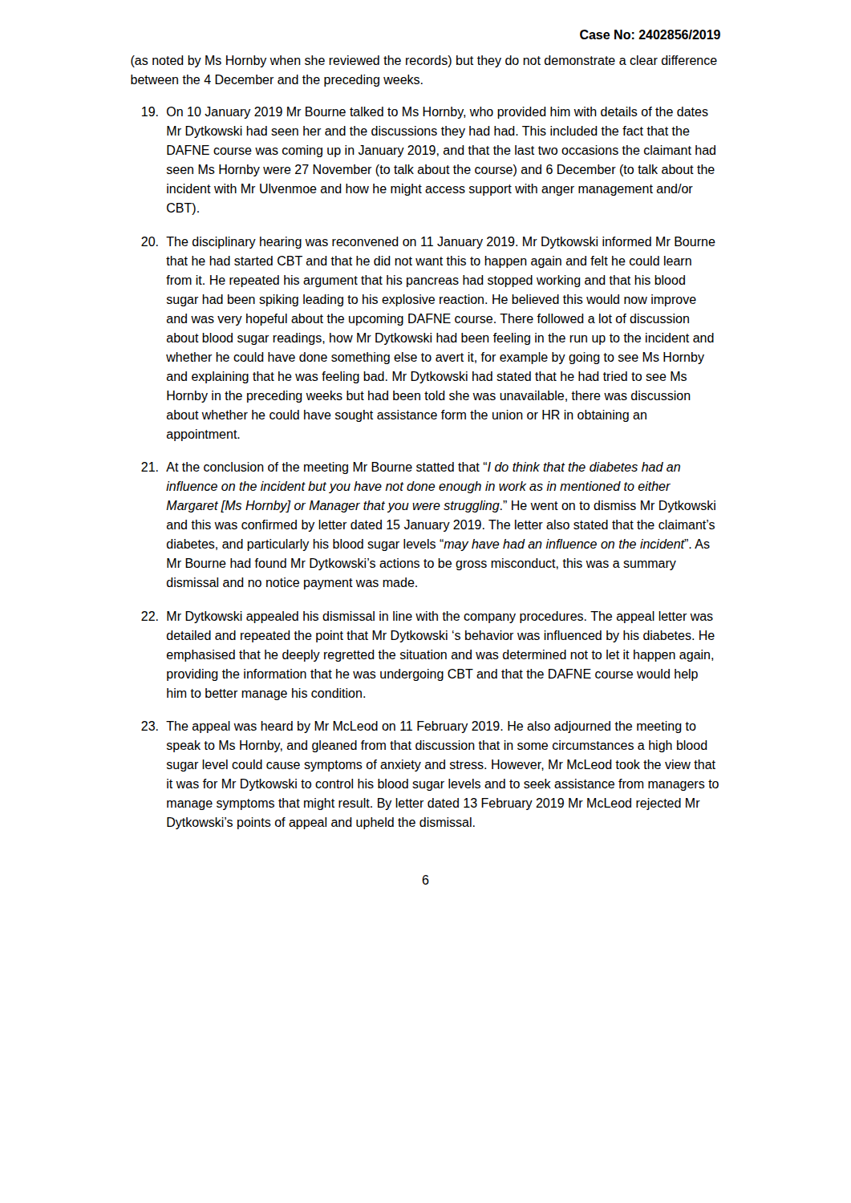Case No: 2402856/2019
(as noted by Ms Hornby when she reviewed the records) but they do not demonstrate a clear difference between the 4 December and the preceding weeks.
On 10 January 2019 Mr Bourne talked to Ms Hornby, who provided him with details of the dates Mr Dytkowski had seen her and the discussions they had had. This included the fact that the DAFNE course was coming up in January 2019, and that the last two occasions the claimant had seen Ms Hornby were 27 November (to talk about the course) and 6 December (to talk about the incident with Mr Ulvenmoe and how he might access support with anger management and/or CBT).
The disciplinary hearing was reconvened on 11 January 2019. Mr Dytkowski informed Mr Bourne that he had started CBT and that he did not want this to happen again and felt he could learn from it. He repeated his argument that his pancreas had stopped working and that his blood sugar had been spiking leading to his explosive reaction. He believed this would now improve and was very hopeful about the upcoming DAFNE course. There followed a lot of discussion about blood sugar readings, how Mr Dytkowski had been feeling in the run up to the incident and whether he could have done something else to avert it, for example by going to see Ms Hornby and explaining that he was feeling bad. Mr Dytkowski had stated that he had tried to see Ms Hornby in the preceding weeks but had been told she was unavailable, there was discussion about whether he could have sought assistance form the union or HR in obtaining an appointment.
At the conclusion of the meeting Mr Bourne statted that “I do think that the diabetes had an influence on the incident but you have not done enough in work as in mentioned to either Margaret [Ms Hornby] or Manager that you were struggling.” He went on to dismiss Mr Dytkowski and this was confirmed by letter dated 15 January 2019. The letter also stated that the claimant’s diabetes, and particularly his blood sugar levels “may have had an influence on the incident”. As Mr Bourne had found Mr Dytkowski’s actions to be gross misconduct, this was a summary dismissal and no notice payment was made.
Mr Dytkowski appealed his dismissal in line with the company procedures. The appeal letter was detailed and repeated the point that Mr Dytkowski ‘s behavior was influenced by his diabetes. He emphasised that he deeply regretted the situation and was determined not to let it happen again, providing the information that he was undergoing CBT and that the DAFNE course would help him to better manage his condition.
The appeal was heard by Mr McLeod on 11 February 2019. He also adjourned the meeting to speak to Ms Hornby, and gleaned from that discussion that in some circumstances a high blood sugar level could cause symptoms of anxiety and stress. However, Mr McLeod took the view that it was for Mr Dytkowski to control his blood sugar levels and to seek assistance from managers to manage symptoms that might result. By letter dated 13 February 2019 Mr McLeod rejected Mr Dytkowski’s points of appeal and upheld the dismissal.
6